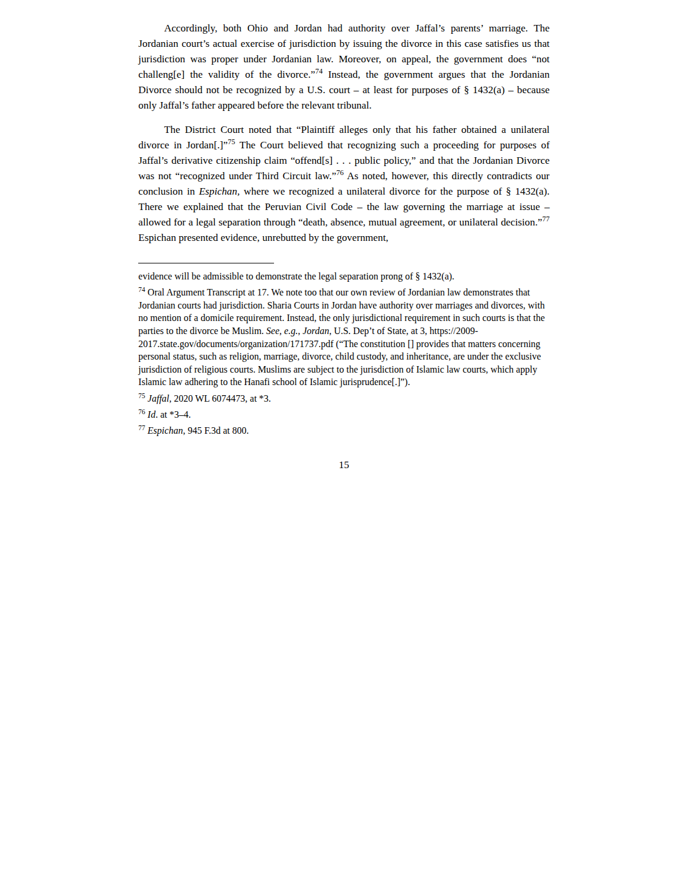Accordingly, both Ohio and Jordan had authority over Jaffal’s parents’ marriage. The Jordanian court’s actual exercise of jurisdiction by issuing the divorce in this case satisfies us that jurisdiction was proper under Jordanian law. Moreover, on appeal, the government does “not challeng[e] the validity of the divorce.”74 Instead, the government argues that the Jordanian Divorce should not be recognized by a U.S. court – at least for purposes of § 1432(a) – because only Jaffal’s father appeared before the relevant tribunal.
The District Court noted that “Plaintiff alleges only that his father obtained a unilateral divorce in Jordan[.]”75 The Court believed that recognizing such a proceeding for purposes of Jaffal’s derivative citizenship claim “offend[s] . . . public policy,” and that the Jordanian Divorce was not “recognized under Third Circuit law.”76 As noted, however, this directly contradicts our conclusion in Espichan, where we recognized a unilateral divorce for the purpose of § 1432(a). There we explained that the Peruvian Civil Code – the law governing the marriage at issue – allowed for a legal separation through “death, absence, mutual agreement, or unilateral decision.”77 Espichan presented evidence, unrebutted by the government,
evidence will be admissible to demonstrate the legal separation prong of § 1432(a).
74 Oral Argument Transcript at 17. We note too that our own review of Jordanian law demonstrates that Jordanian courts had jurisdiction. Sharia Courts in Jordan have authority over marriages and divorces, with no mention of a domicile requirement. Instead, the only jurisdictional requirement in such courts is that the parties to the divorce be Muslim. See, e.g., Jordan, U.S. Dep’t of State, at 3, https://2009-2017.state.gov/documents/organization/171737.pdf (“The constitution [] provides that matters concerning personal status, such as religion, marriage, divorce, child custody, and inheritance, are under the exclusive jurisdiction of religious courts. Muslims are subject to the jurisdiction of Islamic law courts, which apply Islamic law adhering to the Hanafi school of Islamic jurisprudence[.]”).
75 Jaffal, 2020 WL 6074473, at *3.
76 Id. at *3–4.
77 Espichan, 945 F.3d at 800.
15